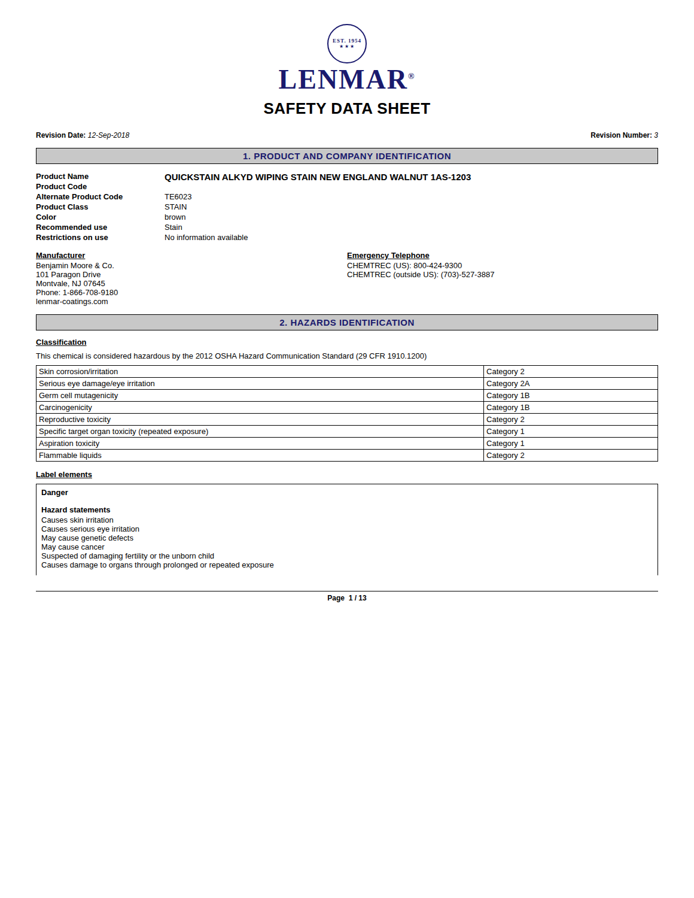EST. 1954 ★★★
LENMAR®
SAFETY DATA SHEET
Revision Date: 12-Sep-2018 Revision Number: 3
1. PRODUCT AND COMPANY IDENTIFICATION
| Product Name | QUICKSTAIN ALKYD WIPING STAIN NEW ENGLAND WALNUT 1AS-1203 |
| Product Code |
| Alternate Product Code | TE6023 |
| Product Class | STAIN |
| Color | brown |
| Recommended use | Stain |
| Restrictions on use | No information available |
| Manufacturer Benjamin Moore & Co. 101 Paragon Drive Montvale, NJ 07645 Phone: 1-866-708-9180 lenmar-coatings.com | Emergency Telephone CHEMTREC (US): 800-424-9300 CHEMTREC (outside US): (703)-527-3887 |
2. HAZARDS IDENTIFICATION
Classification
This chemical is considered hazardous by the 2012 OSHA Hazard Communication Standard (29 CFR 1910.1200)
| Skin corrosion/irritation | Category 2 |
| Serious eye damage/eye irritation | Category 2A |
| Germ cell mutagenicity | Category 1B |
| Carcinogenicity | Category 1B |
| Reproductive toxicity | Category 2 |
| Specific target organ toxicity (repeated exposure) | Category 1 |
| Aspiration toxicity | Category 1 |
| Flammable liquids | Category 2 |
Label elements
Danger
Hazard statements
Causes skin irritation
Causes serious eye irritation
May cause genetic defects
May cause cancer
Suspected of damaging fertility or the unborn child
Causes damage to organs through prolonged or repeated exposure
Page 1 / 13